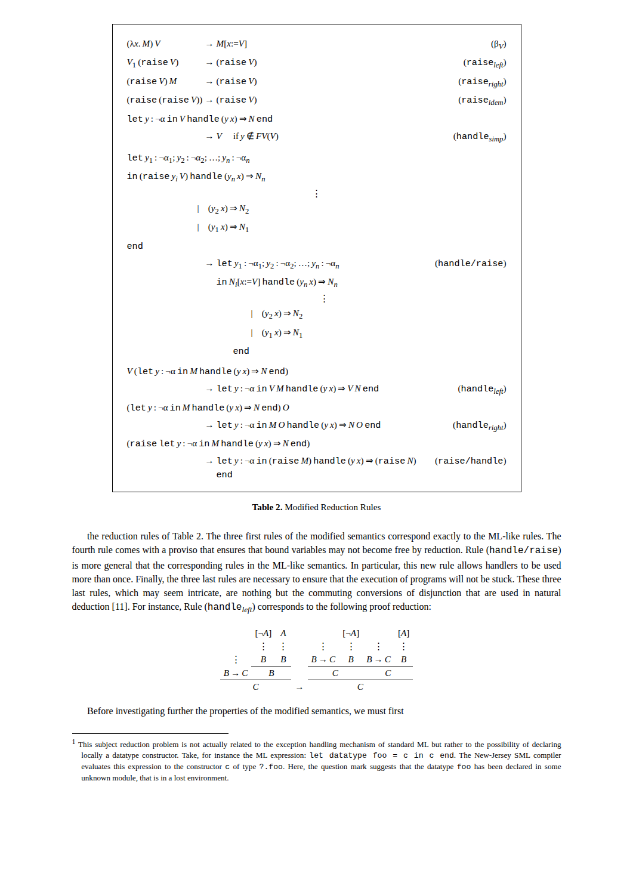| (λ x . M ) V | → | M [ x := V ] | (β V ) |
| V 1 ( raise V ) | → | ( raise V ) | ( raise left ) |
| ( raise V ) M | → | ( raise V ) | ( raise right ) |
| ( raise ( raise V )) | → | ( raise V ) | ( raise idem ) |
| let y : ¬α in V handle ( y x ) ⇒ N end |
| | → | V if y ∉ FV ( V ) | ( handle simp ) |
| let y 1 : ¬α 1 ; y 2 : ¬α 2 ; …; y n : ¬α n |
| in ( raise y i V ) handle ( y n x ) ⇒ N n |
| ⋮ |
| / ( y 2 x ) ⇒ N 2 |
| / ( y 1 x ) ⇒ N 1 |
| end |
| | → | let y 1 : ¬α 1 ; y 2 : ¬α 2 ; …; y n : ¬α n | ( handle/raise ) |
| | | in N i [ x := V ] handle ( y n x ) ⇒ N n | |
| | | ⋮ | |
| | | / ( y 2 x ) ⇒ N 2 | |
| | | / ( y 1 x ) ⇒ N 1 | |
| | | end | |
| V ( let y : ¬α in M handle ( y x ) ⇒ N end ) |
| | → | let y : ¬α in V M handle ( y x ) ⇒ V N end | ( handle left ) |
| ( let y : ¬α in M handle ( y x ) ⇒ N end ) O |
| | → | let y : ¬α in M O handle ( y x ) ⇒ N O end | ( handle right ) |
| ( raise let y : ¬α in M handle ( y x ) ⇒ N end ) |
| | → | let y : ¬α in ( raise M ) handle ( y x ) ⇒ ( raise N ) end | ( raise/handle ) |
Table 2. Modified Reduction Rules
the reduction rules of Table 2. The three first rules of the modified semantics correspond exactly to the ML-like rules. The fourth rule comes with a proviso that ensures that bound variables may not become free by reduction. Rule (handle/raise) is more general that the corresponding rules in the ML-like semantics. In particular, this new rule allows handlers to be used more than once. Finally, the three last rules are necessary to ensure that the execution of programs will not be stuck. These three last rules, which may seem intricate, are nothing but the commuting conversions of disjunction that are used in natural deduction [11]. For instance, Rule (handleleft) corresponds to the following proof reduction:
| | [¬ A ] | A | | | [¬ A ] | | [ A ] |
| | ⋮ | ⋮ | | ⋮ | ⋮ | ⋮ | ⋮ |
| ⋮ | B | B | | B → C | B | B → C | B |
| B → C | B | | C | C |
| C | → | C |
Before investigating further the properties of the modified semantics, we must first
1 This subject reduction problem is not actually related to the exception handling mechanism of standard ML but rather to the possibility of declaring locally a datatype constructor. Take, for instance the ML expression: let datatype foo = c in c end. The New-Jersey SML compiler evaluates this expression to the constructor c of type ?.foo. Here, the question mark suggests that the datatype foo has been declared in some unknown module, that is in a lost environment.